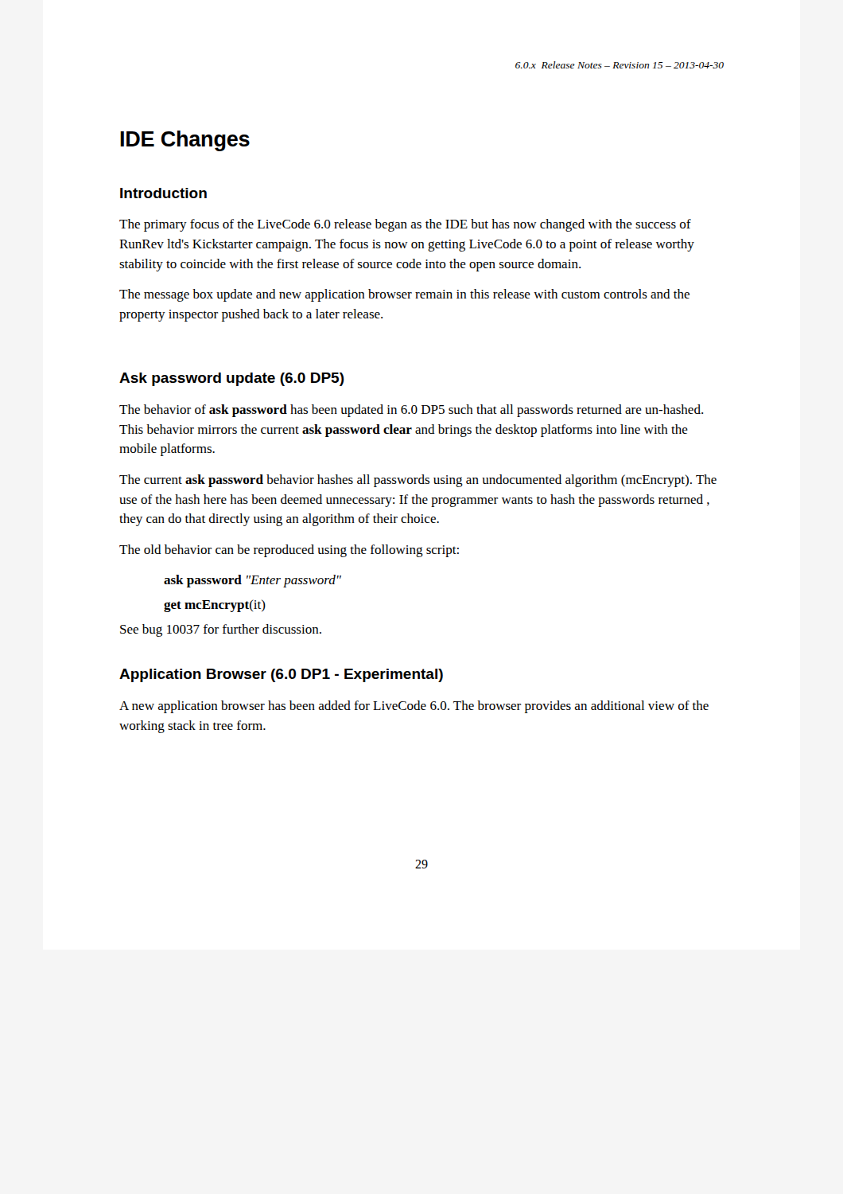6.0.x Release Notes – Revision 15 – 2013-04-30
IDE Changes
Introduction
The primary focus of the LiveCode 6.0 release began as the IDE but has now changed with the success of RunRev ltd's Kickstarter campaign. The focus is now on getting LiveCode 6.0 to a point of release worthy stability to coincide with the first release of source code into the open source domain.
The message box update and new application browser remain in this release with custom controls and the property inspector pushed back to a later release.
Ask password update (6.0 DP5)
The behavior of ask password has been updated in 6.0 DP5 such that all passwords returned are un-hashed. This behavior mirrors the current ask password clear and brings the desktop platforms into line with the mobile platforms.
The current ask password behavior hashes all passwords using an undocumented algorithm (mcEncrypt). The use of the hash here has been deemed unnecessary: If the programmer wants to hash the passwords returned , they can do that directly using an algorithm of their choice.
The old behavior can be reproduced using the following script:
ask password "Enter password"
get mcEncrypt(it)
See bug 10037 for further discussion.
Application Browser (6.0 DP1 - Experimental)
A new application browser has been added for LiveCode 6.0. The browser provides an additional view of the working stack in tree form.
29